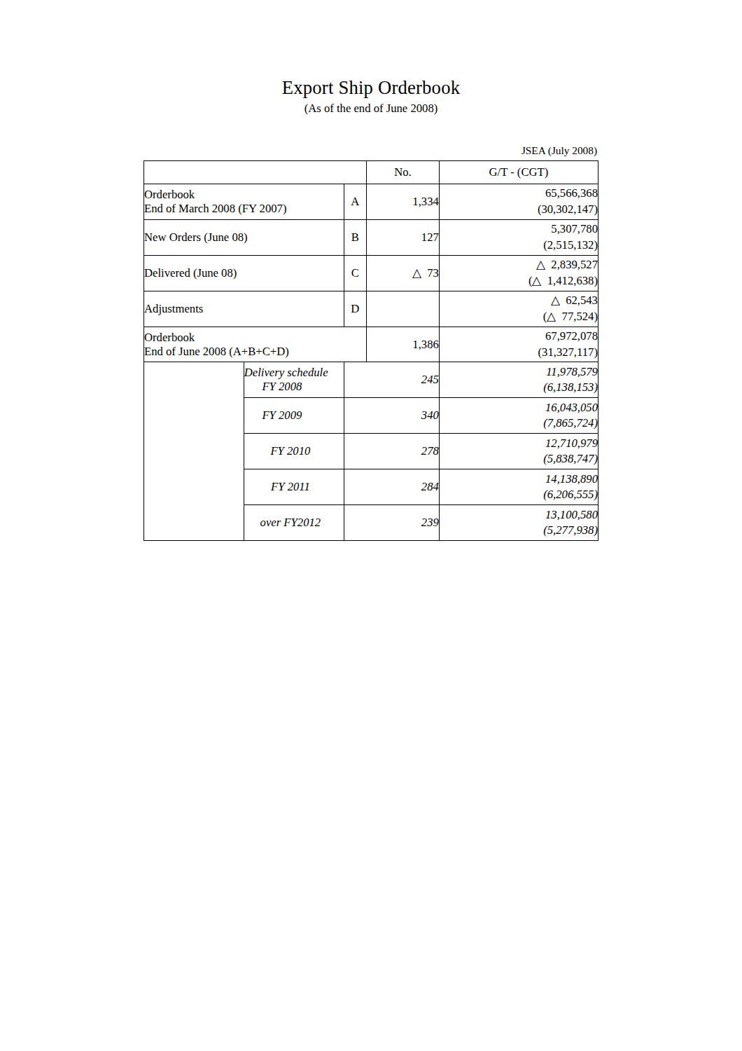Export Ship Orderbook
(As of the end of June 2008)
JSEA (July 2008)
| | No. | G/T - (CGT) |
| Orderbook End of March 2008 (FY 2007) | A | 1,334 | 65,566,368 (30,302,147) |
| New Orders (June 08) | B | 127 | 5,307,780 (2,515,132) |
| Delivered (June 08) | C | △ 73 | △ 2,839,527 ( △ 1,412,638) |
| Adjustments | D | | △ 62,543 ( △ 77,524) |
| Orderbook End of June 2008 (A+B+C+D) | 1,386 | 67,972,078 (31,327,117) |
| | Delivery schedule FY 2008 | 245 | 11,978,579 (6,138,153) |
| FY 2009 | 340 | 16,043,050 (7,865,724) |
| FY 2010 | 278 | 12,710,979 (5,838,747) |
| FY 2011 | 284 | 14,138,890 (6,206,555) |
| over FY2012 | 239 | 13,100,580 (5,277,938) |